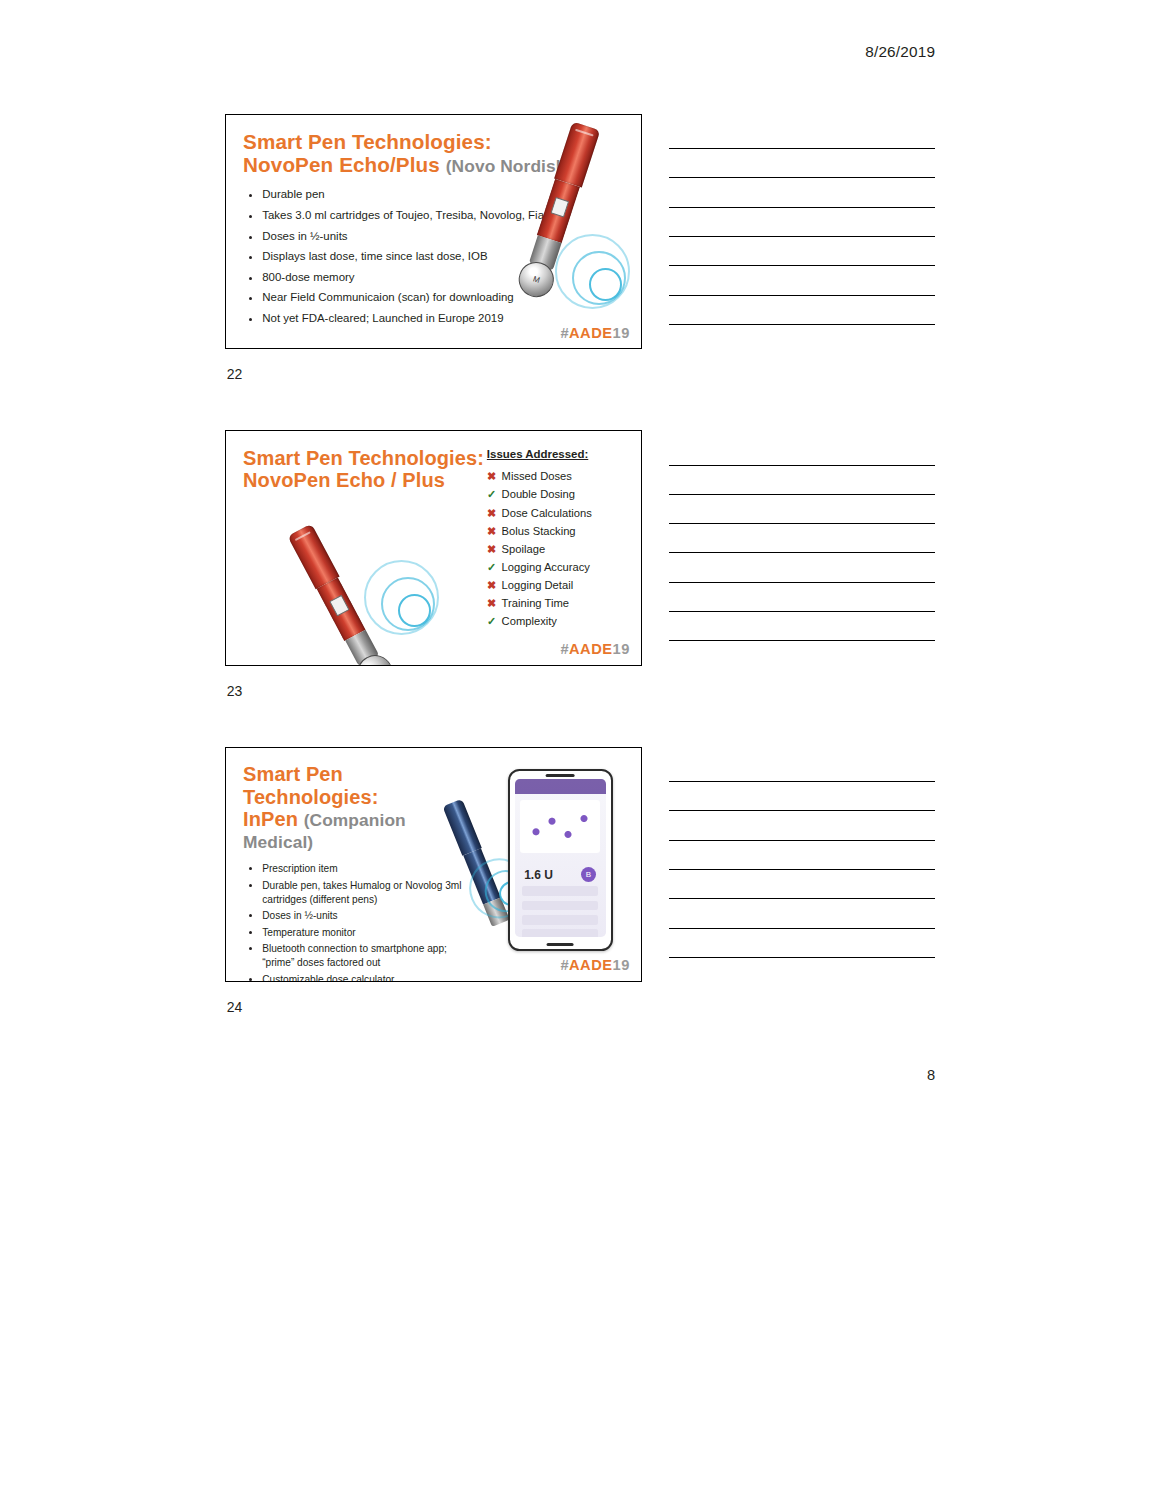8/26/2019
Smart Pen Technologies:
NovoPen Echo/Plus (Novo Nordisk)
Durable pen
Takes 3.0 ml cartridges of Toujeo, Tresiba, Novolog, Fiasp
Doses in ½-units
Displays last dose, time since last dose, IOB
800-dose memory
Near Field Communicaion (scan) for downloading
Not yet FDA-cleared; Launched in Europe 2019
M
#AADE19
22
Smart Pen Technologies:
NovoPen Echo / Plus
M
Issues Addressed:
✖Missed Doses
✓Double Dosing
✖Dose Calculations
✖Bolus Stacking
✖Spoilage
✓Logging Accuracy
✖Logging Detail
✖Training Time
✓Complexity
#AADE19
23
Smart Pen Technologies:
InPen (Companion Medical)
Prescription item
Durable pen, takes Humalog or Novolog 3ml cartridges (different pens)
Doses in ½-units
Temperature monitor
Bluetooth connection to smartphone app; “prime” doses factored out
Customizable dose calculator
Displays & adjusts for IOB
Generates detailed PDF log reports
Missed bolus and basal dose reminders
FDA-cleared, prescription required
1.6 U B
#AADE19
24
8